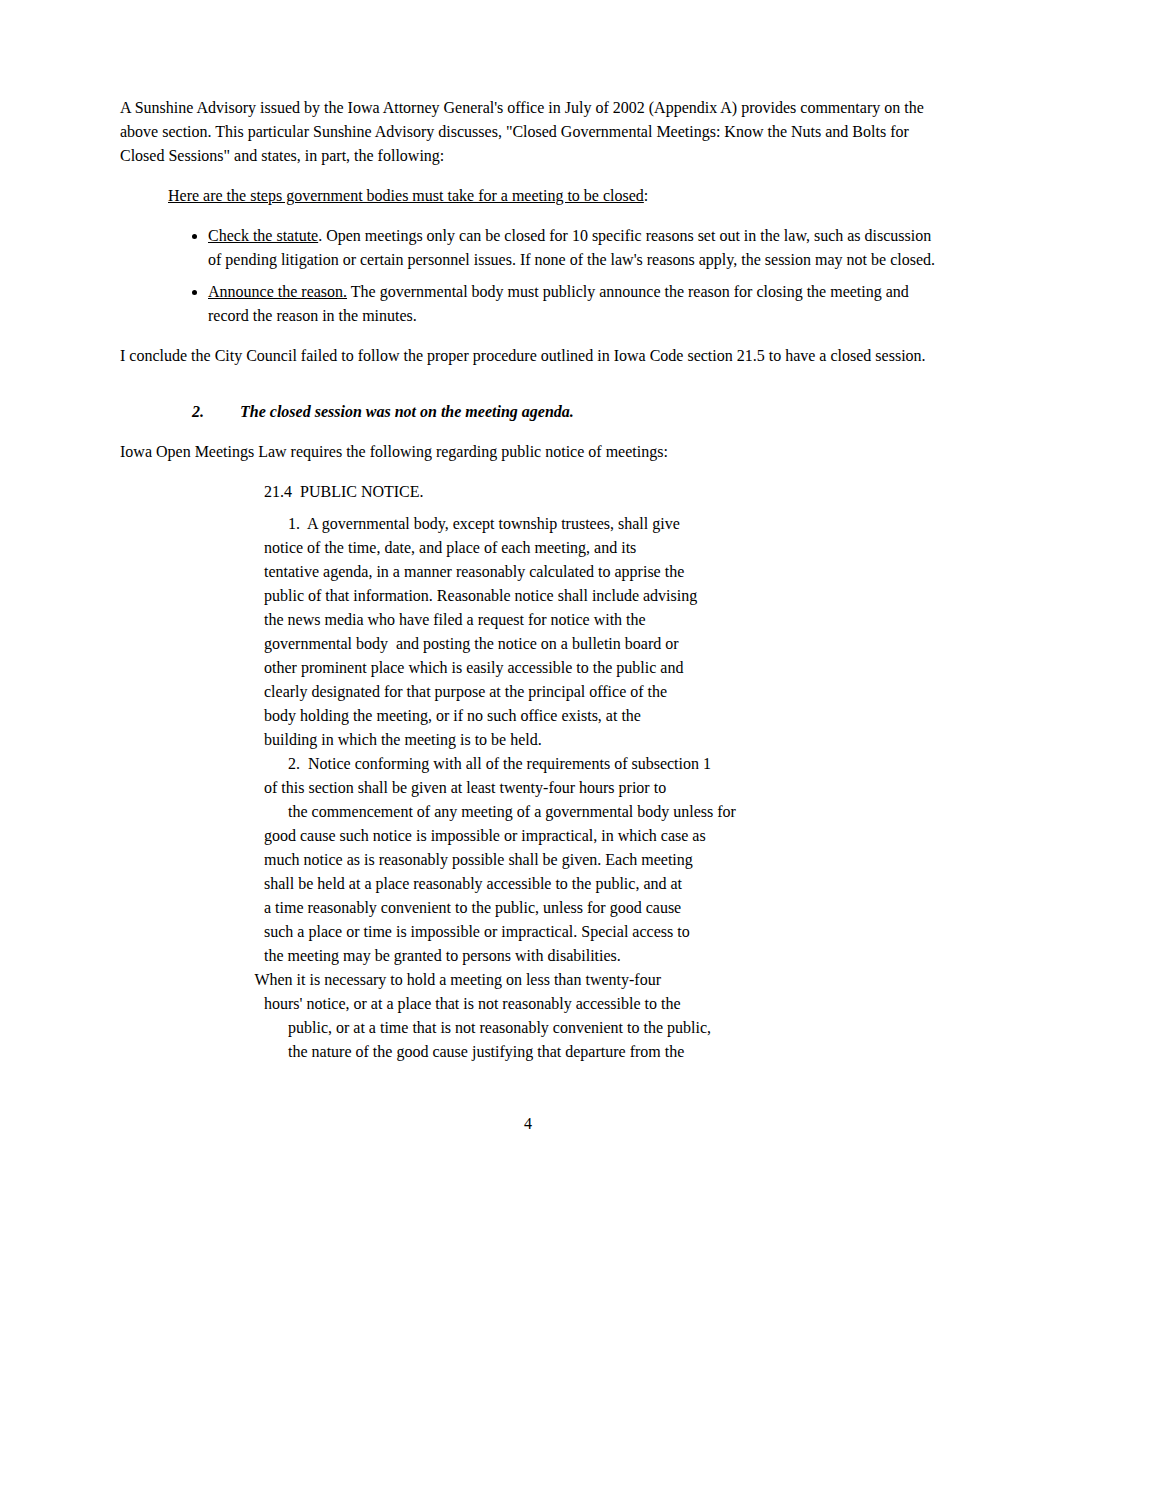A Sunshine Advisory issued by the Iowa Attorney General's office in July of 2002 (Appendix A) provides commentary on the above section. This particular Sunshine Advisory discusses, "Closed Governmental Meetings: Know the Nuts and Bolts for Closed Sessions" and states, in part, the following:
Here are the steps government bodies must take for a meeting to be closed:
Check the statute. Open meetings only can be closed for 10 specific reasons set out in the law, such as discussion of pending litigation or certain personnel issues. If none of the law's reasons apply, the session may not be closed.
Announce the reason. The governmental body must publicly announce the reason for closing the meeting and record the reason in the minutes.
I conclude the City Council failed to follow the proper procedure outlined in Iowa Code section 21.5 to have a closed session.
2. The closed session was not on the meeting agenda.
Iowa Open Meetings Law requires the following regarding public notice of meetings:
21.4 PUBLIC NOTICE.
1. A governmental body, except township trustees, shall give
notice of the time, date, and place of each meeting, and its
tentative agenda, in a manner reasonably calculated to apprise the
public of that information. Reasonable notice shall include advising
the news media who have filed a request for notice with the
governmental body and posting the notice on a bulletin board or
other prominent place which is easily accessible to the public and
clearly designated for that purpose at the principal office of the
body holding the meeting, or if no such office exists, at the
building in which the meeting is to be held.
2. Notice conforming with all of the requirements of subsection 1
of this section shall be given at least twenty-four hours prior to
the commencement of any meeting of a governmental body unless for
good cause such notice is impossible or impractical, in which case as
much notice as is reasonably possible shall be given. Each meeting
shall be held at a place reasonably accessible to the public, and at
a time reasonably convenient to the public, unless for good cause
such a place or time is impossible or impractical. Special access to
the meeting may be granted to persons with disabilities.
When it is necessary to hold a meeting on less than twenty-four
hours' notice, or at a place that is not reasonably accessible to the
public, or at a time that is not reasonably convenient to the public,
the nature of the good cause justifying that departure from the
4